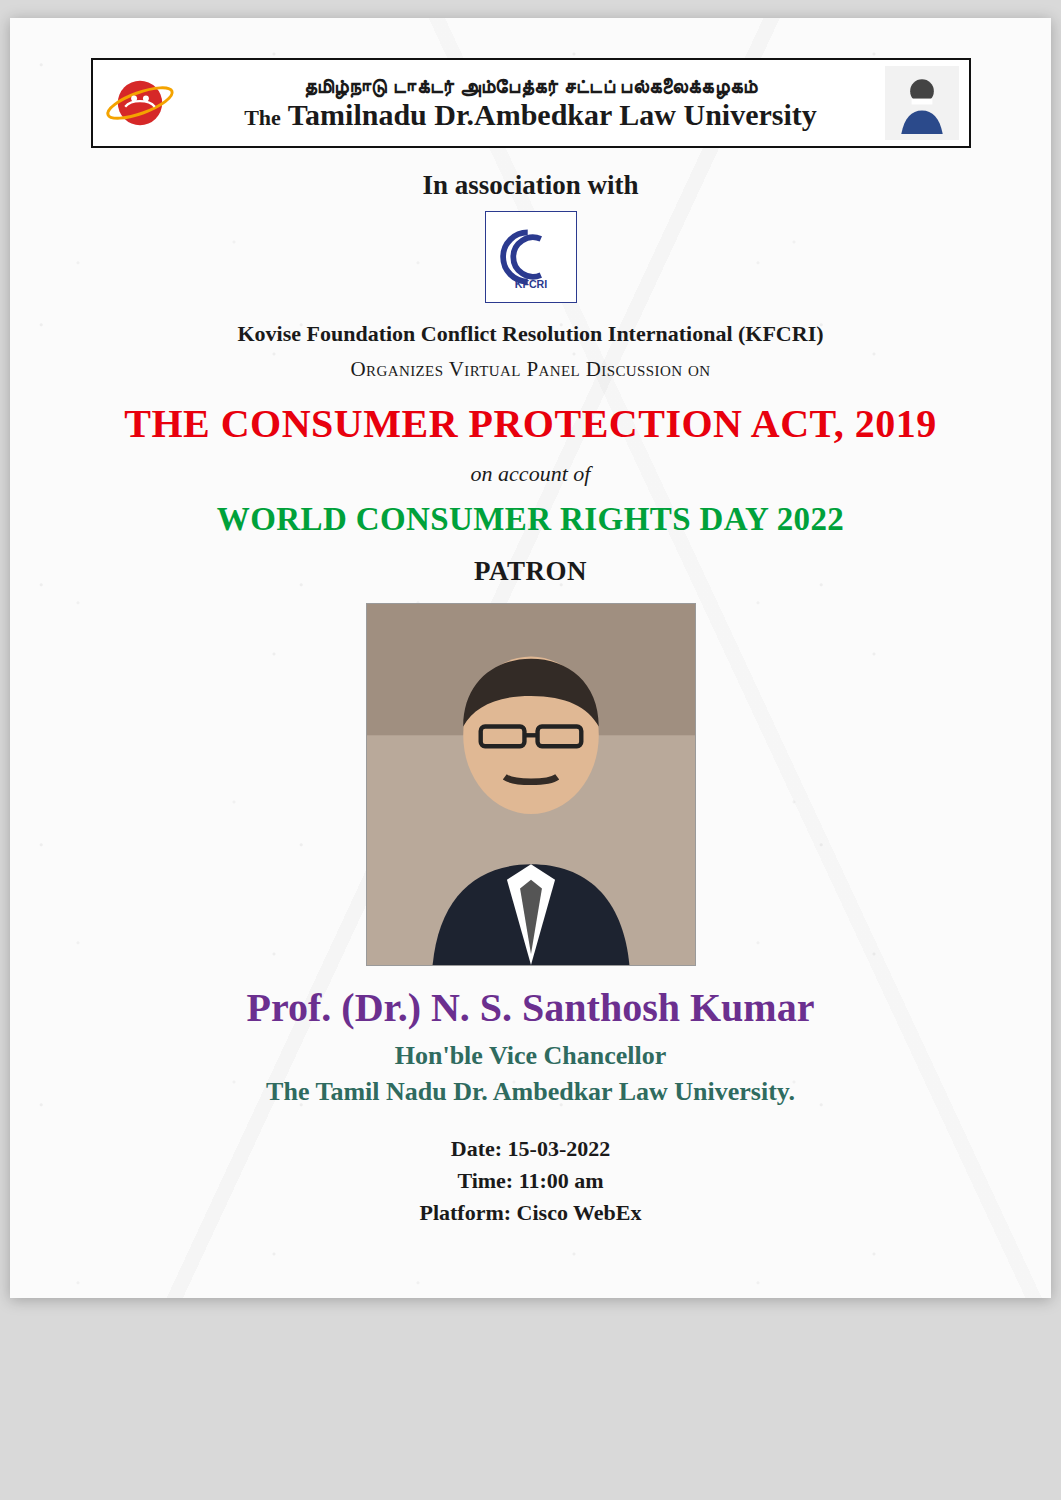தமிழ்நாடு டாக்டர் அம்பேத்கர் சட்டப் பல்கலைக்கழகம்
The Tamilnadu Dr.Ambedkar Law University
In association with
Kovise Foundation Conflict Resolution International (KFCRI)
Organizes Virtual Panel Discussion on
The Consumer Protection Act, 2019
on account of
World Consumer Rights Day 2022
PATRON
Prof. (Dr.) N. S. Santhosh Kumar
Hon'ble Vice Chancellor
The Tamil Nadu Dr. Ambedkar Law University.
Date: 15-03-2022
Time: 11:00 am
Platform: Cisco WebEx